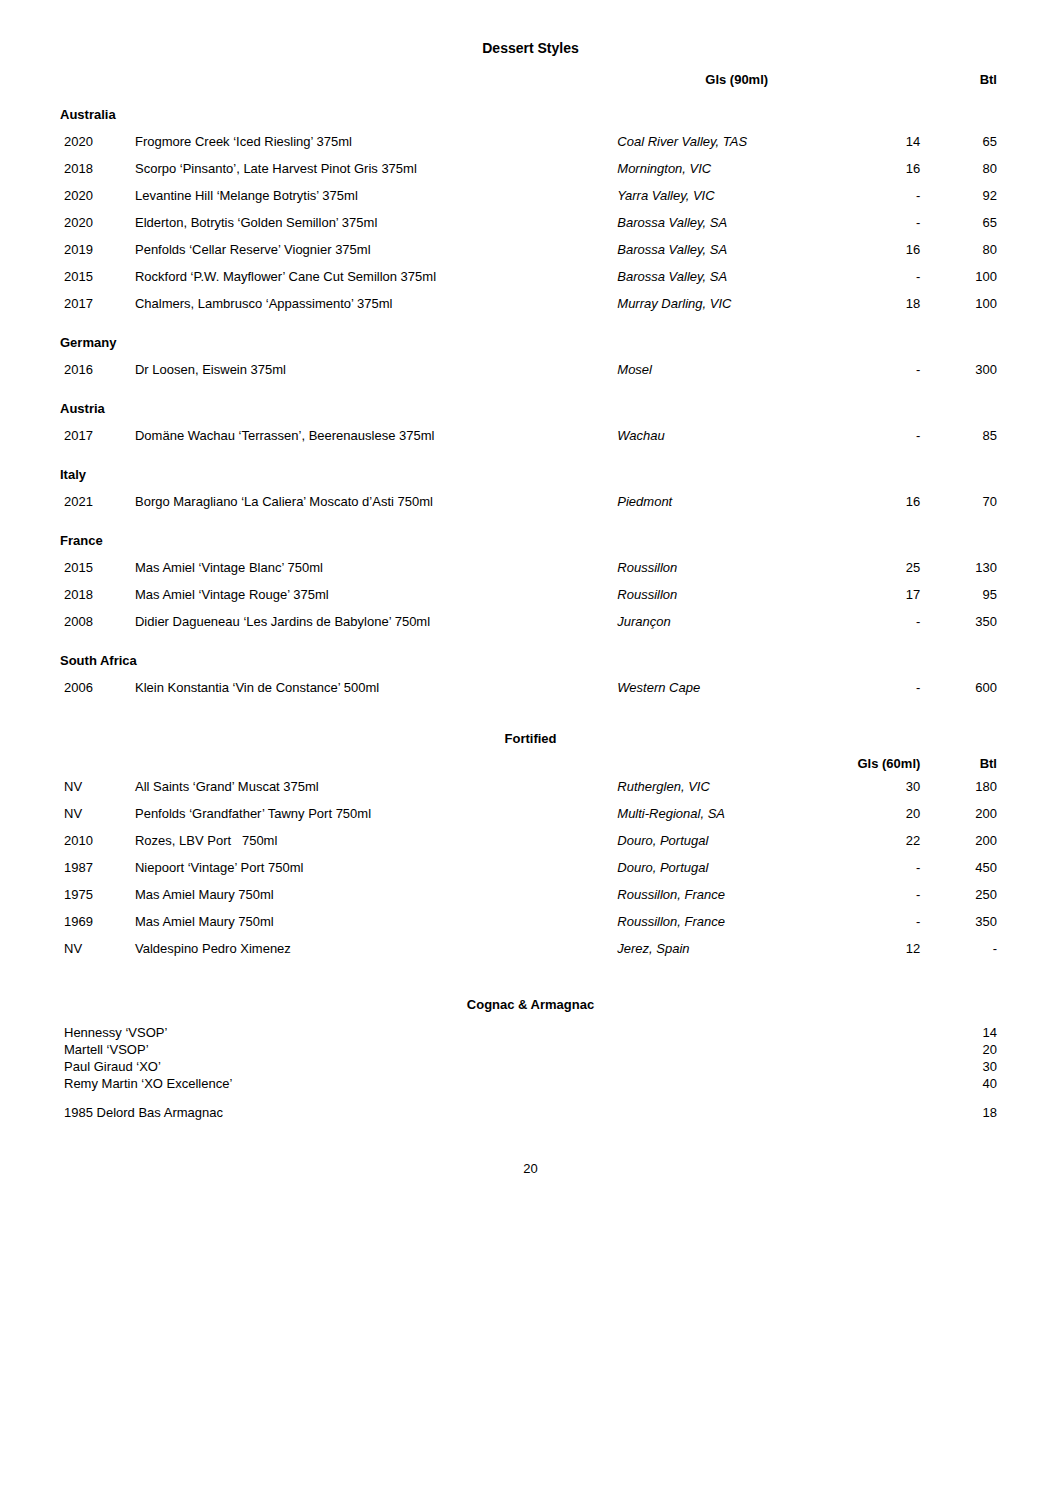Dessert Styles
| | Gls (90ml) | Btl |
Australia
| 2020 | Frogmore Creek ‘Iced Riesling’ 375ml | Coal River Valley, TAS | 14 | 65 |
| 2018 | Scorpo ‘Pinsanto’, Late Harvest Pinot Gris 375ml | Mornington, VIC | 16 | 80 |
| 2020 | Levantine Hill ‘Melange Botrytis’ 375ml | Yarra Valley, VIC | - | 92 |
| 2020 | Elderton, Botrytis ‘Golden Semillon’ 375ml | Barossa Valley, SA | - | 65 |
| 2019 | Penfolds ‘Cellar Reserve’ Viognier 375ml | Barossa Valley, SA | 16 | 80 |
| 2015 | Rockford ‘P.W. Mayflower’ Cane Cut Semillon 375ml | Barossa Valley, SA | - | 100 |
| 2017 | Chalmers, Lambrusco ‘Appassimento’ 375ml | Murray Darling, VIC | 18 | 100 |
Germany
| 2016 | Dr Loosen, Eiswein 375ml | Mosel | - | 300 |
Austria
| 2017 | Domäne Wachau ‘Terrassen’, Beerenauslese 375ml | Wachau | - | 85 |
Italy
| 2021 | Borgo Maragliano ‘La Caliera’ Moscato d’Asti 750ml | Piedmont | 16 | 70 |
France
| 2015 | Mas Amiel ‘Vintage Blanc’ 750ml | Roussillon | 25 | 130 |
| 2018 | Mas Amiel ‘Vintage Rouge’ 375ml | Roussillon | 17 | 95 |
| 2008 | Didier Dagueneau ‘Les Jardins de Babylone’ 750ml | Jurançon | - | 350 |
South Africa
| 2006 | Klein Konstantia ‘Vin de Constance’ 500ml | Western Cape | - | 600 |
Fortified
| | Gls (60ml) | Btl |
| NV | All Saints ‘Grand’ Muscat 375ml | Rutherglen, VIC | 30 | 180 |
| NV | Penfolds ‘Grandfather’ Tawny Port 750ml | Multi-Regional, SA | 20 | 200 |
| 2010 | Rozes, LBV Port 750ml | Douro, Portugal | 22 | 200 |
| 1987 | Niepoort ‘Vintage’ Port 750ml | Douro, Portugal | - | 450 |
| 1975 | Mas Amiel Maury 750ml | Roussillon, France | - | 250 |
| 1969 | Mas Amiel Maury 750ml | Roussillon, France | - | 350 |
| NV | Valdespino Pedro Ximenez | Jerez, Spain | 12 | - |
Cognac & Armagnac
| Hennessy ‘VSOP’ | 14 |
| Martell ‘VSOP’ | 20 |
| Paul Giraud ‘XO’ | 30 |
| Remy Martin ‘XO Excellence’ | 40 |
| 1985 Delord Bas Armagnac | 18 |
20